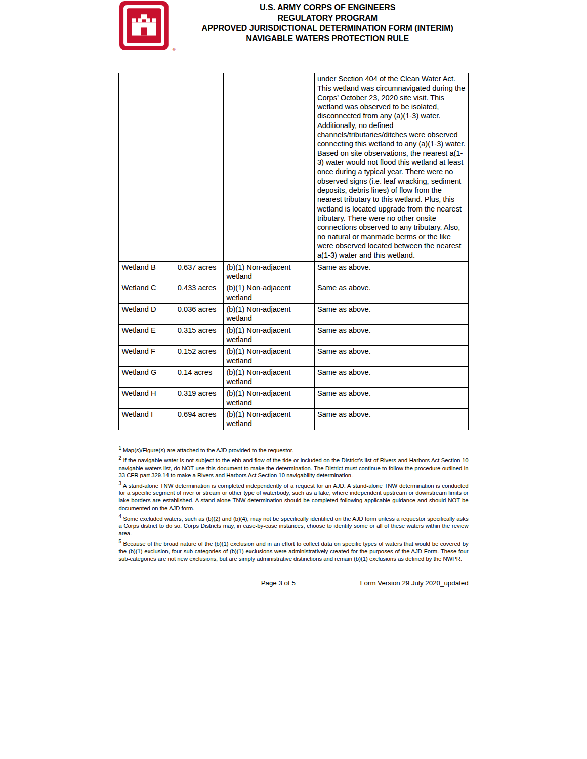®
U.S. ARMY CORPS OF ENGINEERS
REGULATORY PROGRAM
APPROVED JURISDICTIONAL DETERMINATION FORM (INTERIM)
NAVIGABLE WATERS PROTECTION RULE
| | | | under Section 404 of the Clean Water Act. This wetland was circumnavigated during the Corps’ October 23, 2020 site visit. This wetland was observed to be isolated, disconnected from any (a)(1-3) water. Additionally, no defined channels/tributaries/ditches were observed connecting this wetland to any (a)(1-3) water. Based on site observations, the nearest a(1-3) water would not flood this wetland at least once during a typical year. There were no observed signs (i.e. leaf wracking, sediment deposits, debris lines) of flow from the nearest tributary to this wetland. Plus, this wetland is located upgrade from the nearest tributary. There were no other onsite connections observed to any tributary. Also, no natural or manmade berms or the like were observed located between the nearest a(1-3) water and this wetland. |
| Wetland B | 0.637 acres | (b)(1) Non-adjacent wetland | Same as above. |
| Wetland C | 0.433 acres | (b)(1) Non-adjacent wetland | Same as above. |
| Wetland D | 0.036 acres | (b)(1) Non-adjacent wetland | Same as above. |
| Wetland E | 0.315 acres | (b)(1) Non-adjacent wetland | Same as above. |
| Wetland F | 0.152 acres | (b)(1) Non-adjacent wetland | Same as above. |
| Wetland G | 0.14 acres | (b)(1) Non-adjacent wetland | Same as above. |
| Wetland H | 0.319 acres | (b)(1) Non-adjacent wetland | Same as above. |
| Wetland I | 0.694 acres | (b)(1) Non-adjacent wetland | Same as above. |
1 Map(s)/Figure(s) are attached to the AJD provided to the requestor.
2 If the navigable water is not subject to the ebb and flow of the tide or included on the District’s list of Rivers and Harbors Act Section 10 navigable waters list, do NOT use this document to make the determination. The District must continue to follow the procedure outlined in 33 CFR part 329.14 to make a Rivers and Harbors Act Section 10 navigability determination.
3 A stand-alone TNW determination is completed independently of a request for an AJD. A stand-alone TNW determination is conducted for a specific segment of river or stream or other type of waterbody, such as a lake, where independent upstream or downstream limits or lake borders are established. A stand-alone TNW determination should be completed following applicable guidance and should NOT be documented on the AJD form.
4 Some excluded waters, such as (b)(2) and (b)(4), may not be specifically identified on the AJD form unless a requestor specifically asks a Corps district to do so. Corps Districts may, in case-by-case instances, choose to identify some or all of these waters within the review area.
5 Because of the broad nature of the (b)(1) exclusion and in an effort to collect data on specific types of waters that would be covered by the (b)(1) exclusion, four sub-categories of (b)(1) exclusions were administratively created for the purposes of the AJD Form. These four sub-categories are not new exclusions, but are simply administrative distinctions and remain (b)(1) exclusions as defined by the NWPR.
Page 3 of 5
Form Version 29 July 2020_updated